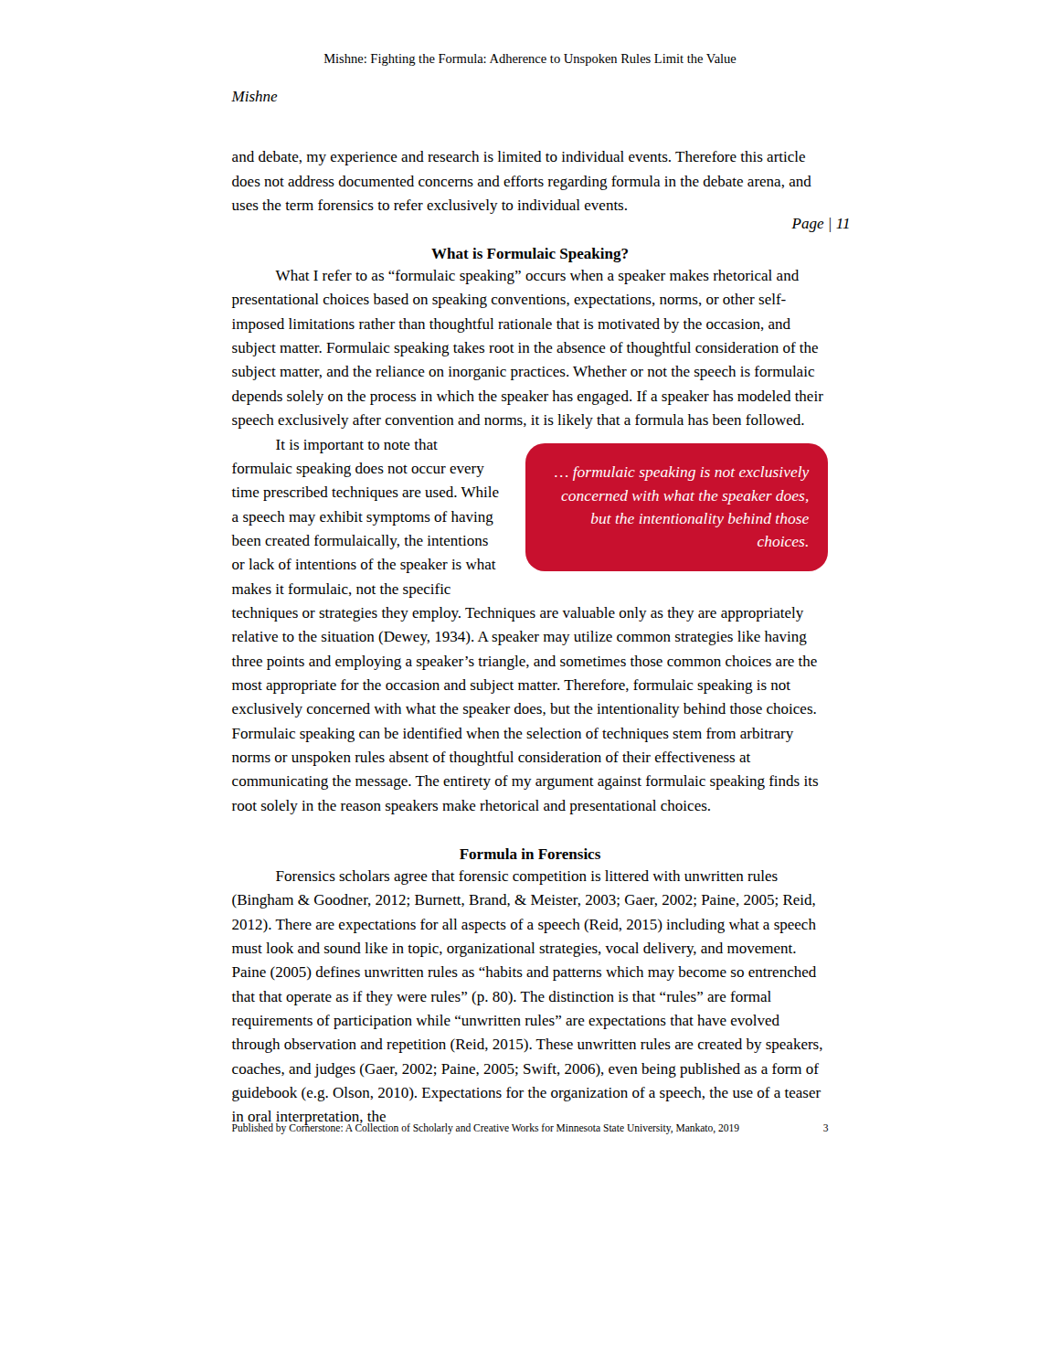Mishne: Fighting the Formula: Adherence to Unspoken Rules Limit the Value
Mishne
and debate, my experience and research is limited to individual events. Therefore this article does not address documented concerns and efforts regarding formula in the debate arena, and uses the term forensics to refer exclusively to individual events.
What is Formulaic Speaking?
Page | 11
What I refer to as “formulaic speaking” occurs when a speaker makes rhetorical and presentational choices based on speaking conventions, expectations, norms, or other self-imposed limitations rather than thoughtful rationale that is motivated by the occasion, and subject matter. Formulaic speaking takes root in the absence of thoughtful consideration of the subject matter, and the reliance on inorganic practices. Whether or not the speech is formulaic depends solely on the process in which the speaker has engaged. If a speaker has modeled their speech exclusively after convention and norms, it is likely that a formula has been followed.
… formulaic speaking is not exclusively concerned with what the speaker does, but the intentionality behind those choices.
It is important to note that formulaic speaking does not occur every time prescribed techniques are used. While a speech may exhibit symptoms of having been created formulaically, the intentions or lack of intentions of the speaker is what makes it formulaic, not the specific techniques or strategies they employ. Techniques are valuable only as they are appropriately relative to the situation (Dewey, 1934). A speaker may utilize common strategies like having three points and employing a speaker’s triangle, and sometimes those common choices are the most appropriate for the occasion and subject matter. Therefore, formulaic speaking is not exclusively concerned with what the speaker does, but the intentionality behind those choices. Formulaic speaking can be identified when the selection of techniques stem from arbitrary norms or unspoken rules absent of thoughtful consideration of their effectiveness at communicating the message. The entirety of my argument against formulaic speaking finds its root solely in the reason speakers make rhetorical and presentational choices.
Formula in Forensics
Forensics scholars agree that forensic competition is littered with unwritten rules (Bingham & Goodner, 2012; Burnett, Brand, & Meister, 2003; Gaer, 2002; Paine, 2005; Reid, 2012). There are expectations for all aspects of a speech (Reid, 2015) including what a speech must look and sound like in topic, organizational strategies, vocal delivery, and movement. Paine (2005) defines unwritten rules as “habits and patterns which may become so entrenched that that operate as if they were rules” (p. 80). The distinction is that “rules” are formal requirements of participation while “unwritten rules” are expectations that have evolved through observation and repetition (Reid, 2015). These unwritten rules are created by speakers, coaches, and judges (Gaer, 2002; Paine, 2005; Swift, 2006), even being published as a form of guidebook (e.g. Olson, 2010). Expectations for the organization of a speech, the use of a teaser in oral interpretation, the
Published by Cornerstone: A Collection of Scholarly and Creative Works for Minnesota State University, Mankato, 2019 3